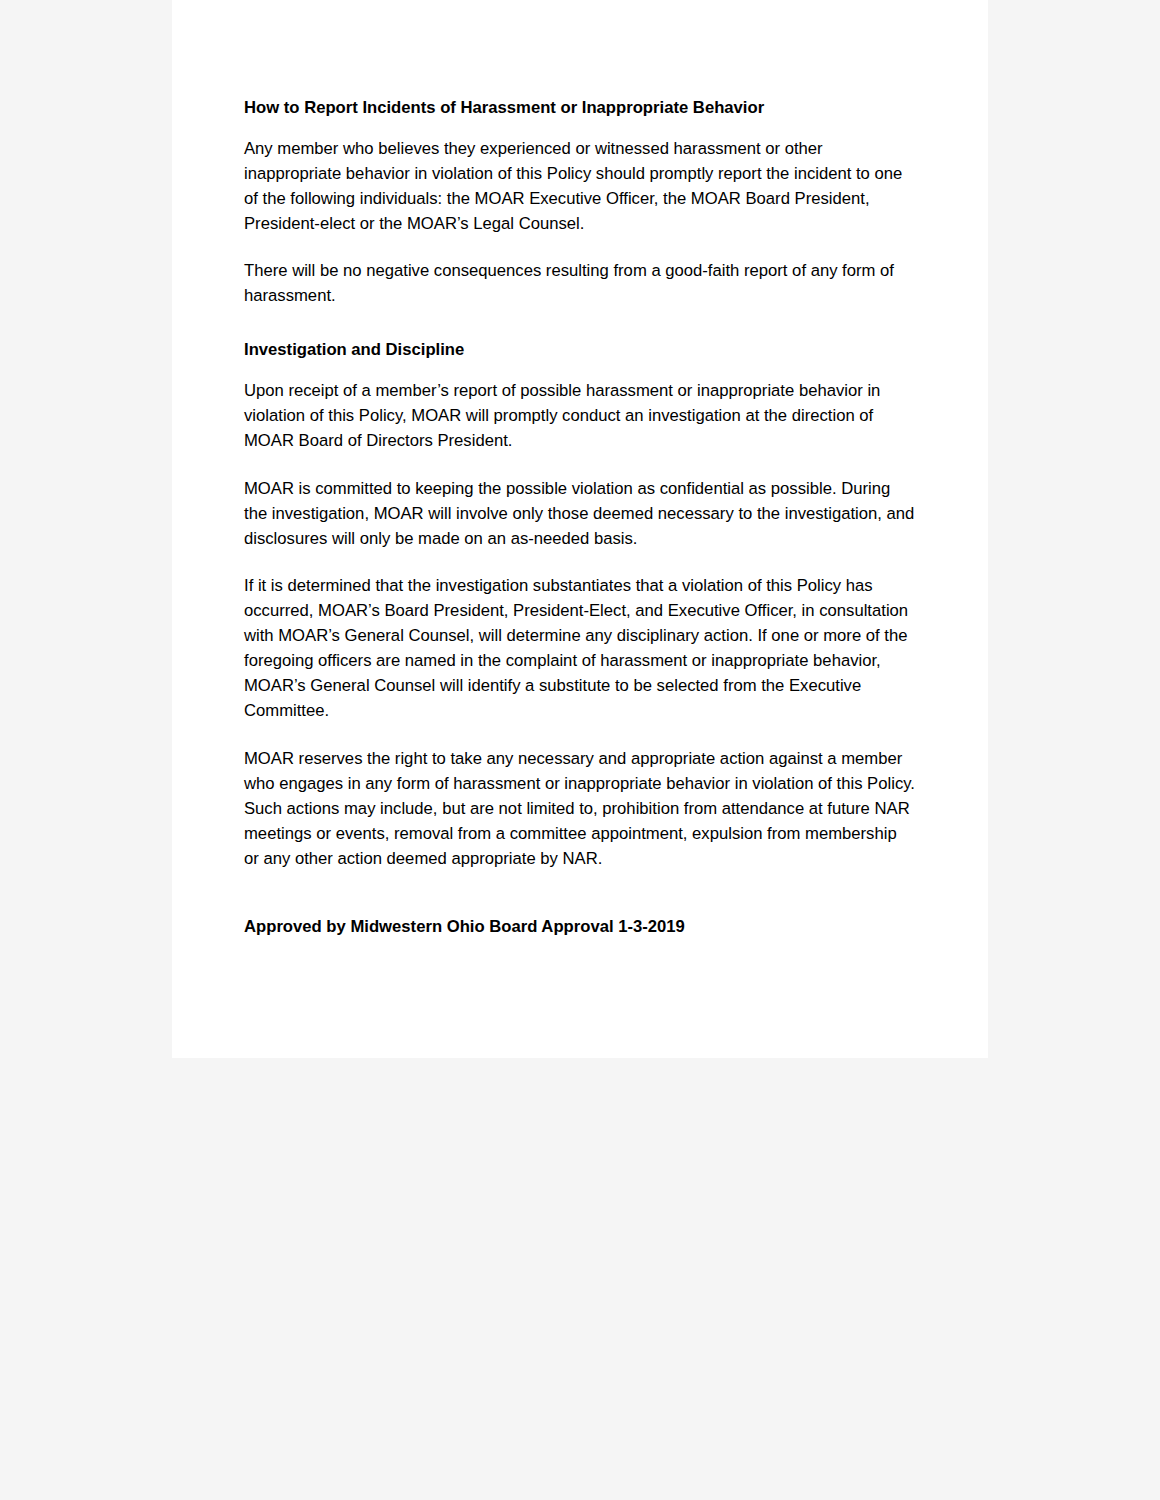How to Report Incidents of Harassment or Inappropriate Behavior
Any member who believes they experienced or witnessed harassment or other inappropriate behavior in violation of this Policy should promptly report the incident to one of the following individuals: the MOAR Executive Officer, the MOAR Board President, President-elect or the MOAR’s Legal Counsel.
There will be no negative consequences resulting from a good-faith report of any form of harassment.
Investigation and Discipline
Upon receipt of a member’s report of possible harassment or inappropriate behavior in violation of this Policy, MOAR will promptly conduct an investigation at the direction of MOAR Board of Directors President.
MOAR is committed to keeping the possible violation as confidential as possible. During the investigation, MOAR will involve only those deemed necessary to the investigation, and disclosures will only be made on an as-needed basis.
If it is determined that the investigation substantiates that a violation of this Policy has occurred, MOAR’s Board President, President-Elect, and Executive Officer, in consultation with MOAR’s General Counsel, will determine any disciplinary action. If one or more of the foregoing officers are named in the complaint of harassment or inappropriate behavior, MOAR’s General Counsel will identify a substitute to be selected from the Executive Committee.
MOAR reserves the right to take any necessary and appropriate action against a member who engages in any form of harassment or inappropriate behavior in violation of this Policy. Such actions may include, but are not limited to, prohibition from attendance at future NAR meetings or events, removal from a committee appointment, expulsion from membership or any other action deemed appropriate by NAR.
Approved by Midwestern Ohio Board Approval 1-3-2019